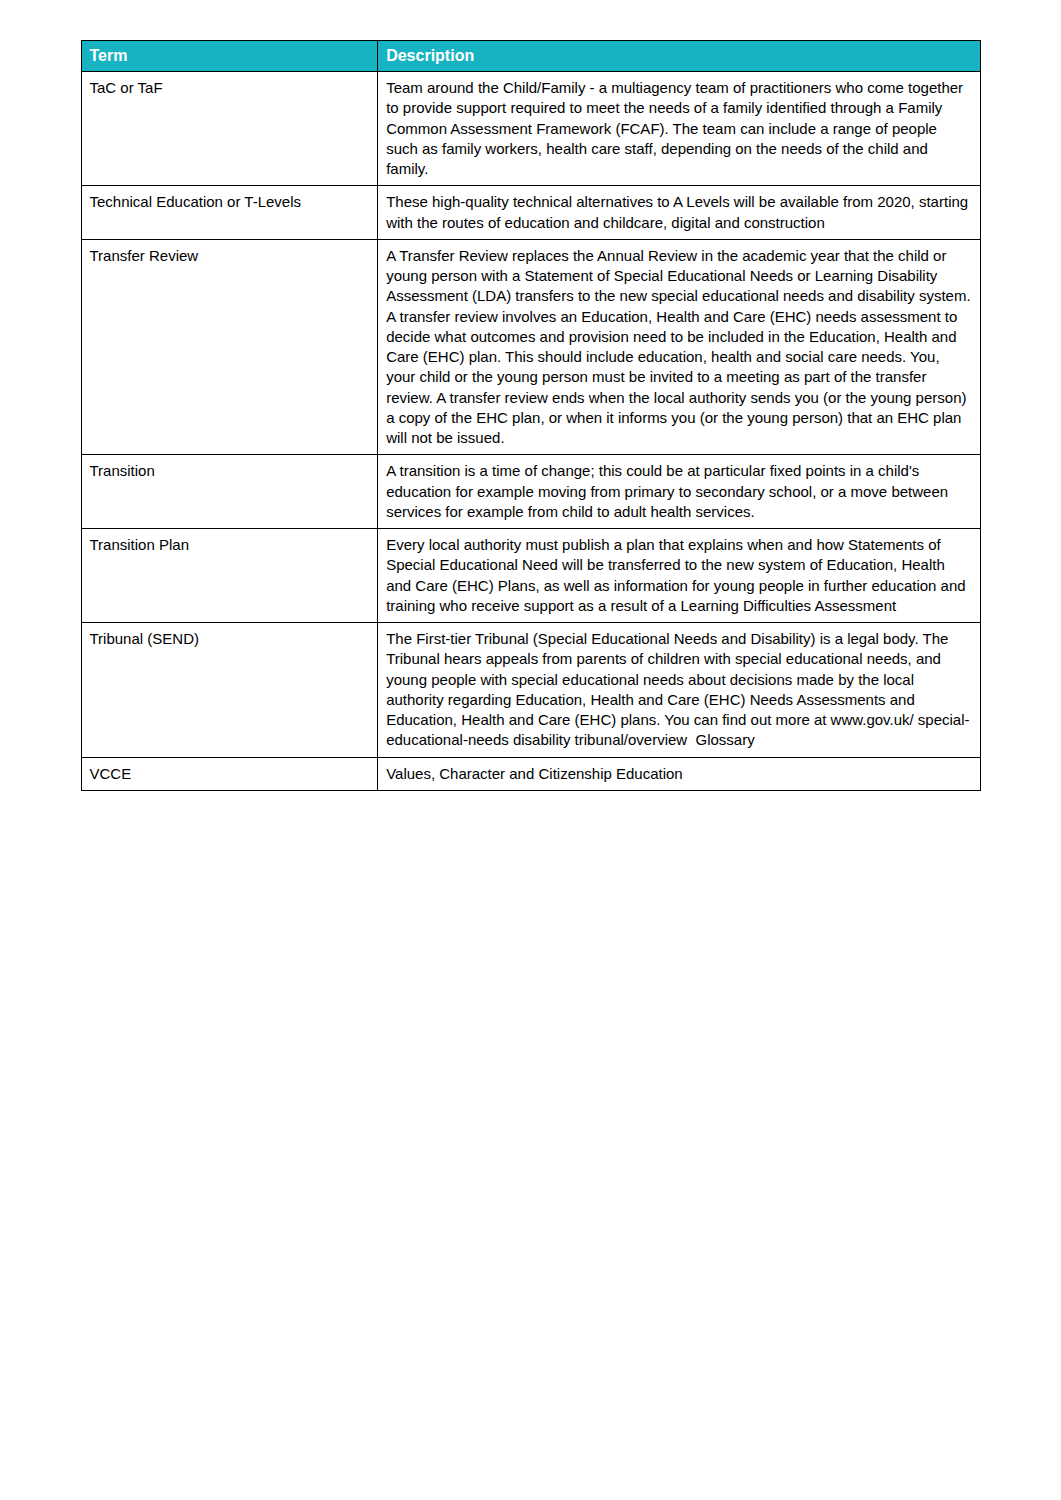| Term | Description |
| --- | --- |
| TaC or TaF | Team around the Child/Family - a multiagency team of practitioners who come together to provide support required to meet the needs of a family identified through a Family Common Assessment Framework (FCAF). The team can include a range of people such as family workers, health care staff, depending on the needs of the child and family. |
| Technical Education or T-Levels | These high-quality technical alternatives to A Levels will be available from 2020, starting with the routes of education and childcare, digital and construction |
| Transfer Review | A Transfer Review replaces the Annual Review in the academic year that the child or young person with a Statement of Special Educational Needs or Learning Disability Assessment (LDA) transfers to the new special educational needs and disability system. A transfer review involves an Education, Health and Care (EHC) needs assessment to decide what outcomes and provision need to be included in the Education, Health and Care (EHC) plan. This should include education, health and social care needs. You, your child or the young person must be invited to a meeting as part of the transfer review. A transfer review ends when the local authority sends you (or the young person) a copy of the EHC plan, or when it informs you (or the young person) that an EHC plan will not be issued. |
| Transition | A transition is a time of change; this could be at particular fixed points in a child's education for example moving from primary to secondary school, or a move between services for example from child to adult health services. |
| Transition Plan | Every local authority must publish a plan that explains when and how Statements of Special Educational Need will be transferred to the new system of Education, Health and Care (EHC) Plans, as well as information for young people in further education and training who receive support as a result of a Learning Difficulties Assessment |
| Tribunal (SEND) | The First-tier Tribunal (Special Educational Needs and Disability) is a legal body. The Tribunal hears appeals from parents of children with special educational needs, and young people with special educational needs about decisions made by the local authority regarding Education, Health and Care (EHC) Needs Assessments and Education, Health and Care (EHC) plans. You can find out more at www.gov.uk/ special-educational-needs disability tribunal/overview Glossary |
| VCCE | Values, Character and Citizenship Education |